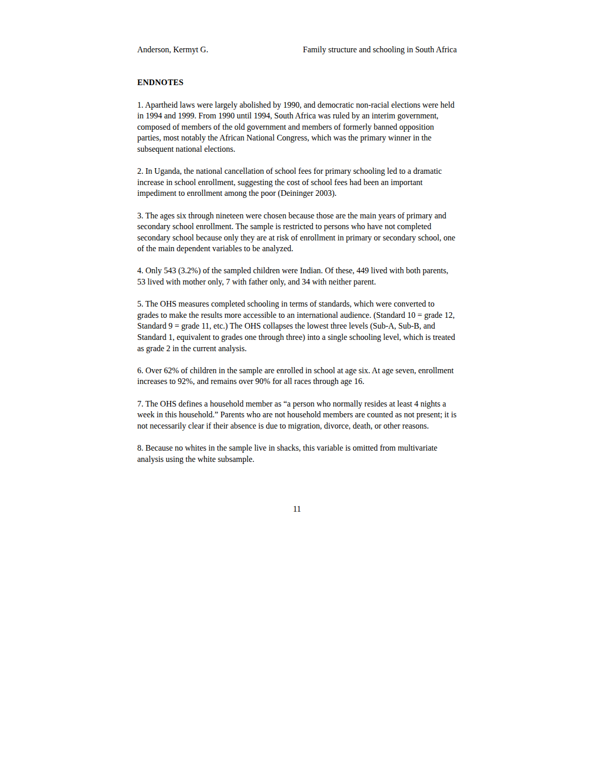Anderson, Kermyt G. Family structure and schooling in South Africa
ENDNOTES
Apartheid laws were largely abolished by 1990, and democratic non-racial elections were held in 1994 and 1999. From 1990 until 1994, South Africa was ruled by an interim government, composed of members of the old government and members of formerly banned opposition parties, most notably the African National Congress, which was the primary winner in the subsequent national elections.
In Uganda, the national cancellation of school fees for primary schooling led to a dramatic increase in school enrollment, suggesting the cost of school fees had been an important impediment to enrollment among the poor (Deininger 2003).
The ages six through nineteen were chosen because those are the main years of primary and secondary school enrollment. The sample is restricted to persons who have not completed secondary school because only they are at risk of enrollment in primary or secondary school, one of the main dependent variables to be analyzed.
Only 543 (3.2%) of the sampled children were Indian. Of these, 449 lived with both parents, 53 lived with mother only, 7 with father only, and 34 with neither parent.
The OHS measures completed schooling in terms of standards, which were converted to grades to make the results more accessible to an international audience. (Standard 10 = grade 12, Standard 9 = grade 11, etc.) The OHS collapses the lowest three levels (Sub-A, Sub-B, and Standard 1, equivalent to grades one through three) into a single schooling level, which is treated as grade 2 in the current analysis.
Over 62% of children in the sample are enrolled in school at age six. At age seven, enrollment increases to 92%, and remains over 90% for all races through age 16.
The OHS defines a household member as “a person who normally resides at least 4 nights a week in this household.” Parents who are not household members are counted as not present; it is not necessarily clear if their absence is due to migration, divorce, death, or other reasons.
Because no whites in the sample live in shacks, this variable is omitted from multivariate analysis using the white subsample.
11